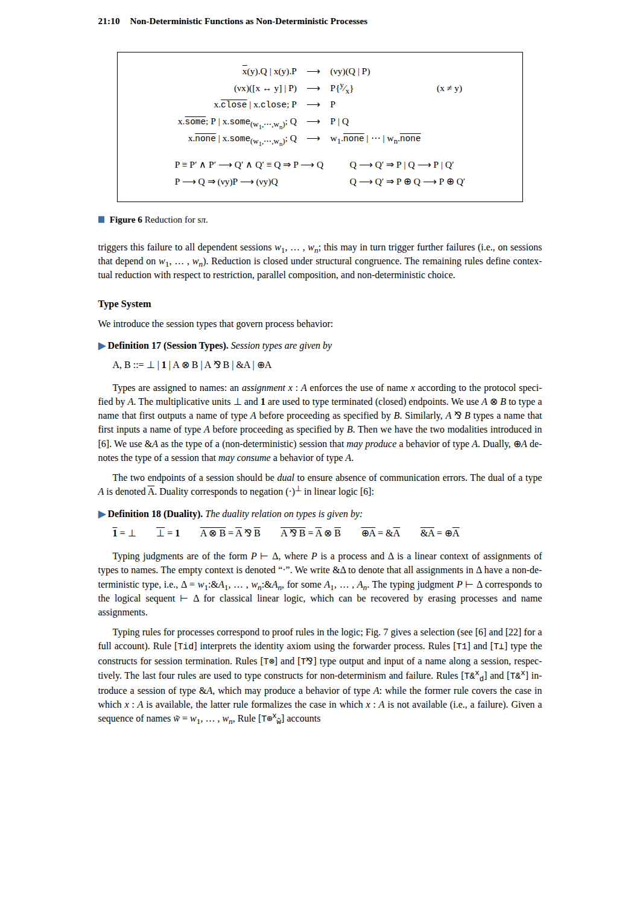21:10 Non-Deterministic Functions as Non-Deterministic Processes
| x (y).Q / x(y).P | ⟶ | (νy)(Q / P) | |
| (νx)([x ↔ y] / P) | ⟶ | P{ y ⁄ x } | (x ≠ y) |
| x. close / x. close ; P | ⟶ | P | |
| x. some ; P / x. some (w 1 ,⋯,w n ) ; Q | ⟶ | P / Q | |
| x. none / x. some (w 1 ,⋯,w n ) ; Q | ⟶ | w 1 . none / ⋯ / w n . none | |
| P ≡ P′ ∧ P′ ⟶ Q′ ∧ Q′ ≡ Q ⇒ P ⟶ Q | Q ⟶ Q′ ⇒ P / Q ⟶ P / Q′ |
| P ⟶ Q ⇒ (νy)P ⟶ (νy)Q | Q ⟶ Q′ ⇒ P ⊕ Q ⟶ P ⊕ Q′ |
Figure 6 Reduction for sπ.
triggers this failure to all dependent sessions w1, … , wn; this may in turn trigger further failures (i.e., on sessions that depend on w1, … , wn). Reduction is closed under structural congruence. The remaining rules define contextual reduction with respect to restriction, parallel composition, and non-deterministic choice.
Type System
We introduce the session types that govern process behavior:
▶ Definition 17 (Session Types). Session types are given by
A, B ::= ⊥ | 1 | A ⊗ B | A ⅋ B | &A | ⊕A
Types are assigned to names: an assignment x : A enforces the use of name x according to the protocol specified by A. The multiplicative units ⊥ and 1 are used to type terminated (closed) endpoints. We use A ⊗ B to type a name that first outputs a name of type A before proceeding as specified by B. Similarly, A ⅋ B types a name that first inputs a name of type A before proceeding as specified by B. Then we have the two modalities introduced in [6]. We use &A as the type of a (non-deterministic) session that may produce a behavior of type A. Dually, ⊕A denotes the type of a session that may consume a behavior of type A.
The two endpoints of a session should be dual to ensure absence of communication errors. The dual of a type A is denoted A. Duality corresponds to negation (·)⊥ in linear logic [6]:
▶ Definition 18 (Duality). The duality relation on types is given by:
1 = ⊥ ⊥ = 1 A ⊗ B = A ⅋ B A ⅋ B = A ⊗ B ⊕A = &A &A = ⊕A
Typing judgments are of the form P ⊢ Δ, where P is a process and Δ is a linear context of assignments of types to names. The empty context is denoted “·”. We write &Δ to denote that all assignments in Δ have a non-deterministic type, i.e., Δ = w1:&A1, … , wn:&An, for some A1, … , An. The typing judgment P ⊢ Δ corresponds to the logical sequent ⊢ Δ for classical linear logic, which can be recovered by erasing processes and name assignments.
Typing rules for processes correspond to proof rules in the logic; Fig. 7 gives a selection (see [6] and [22] for a full account). Rule [Tid] interprets the identity axiom using the forwarder process. Rules [T1] and [T⊥] type the constructs for session termination. Rules [T⊗] and [T⅋] type output and input of a name along a session, respectively. The last four rules are used to type constructs for non-determinism and failure. Rules [T&xd] and [T&x] introduce a session of type &A, which may produce a behavior of type A: while the former rule covers the case in which x : A is available, the latter rule formalizes the case in which x : A is not available (i.e., a failure). Given a sequence of names w̃ = w1, … , wn, Rule [T⊕xw̃] accounts